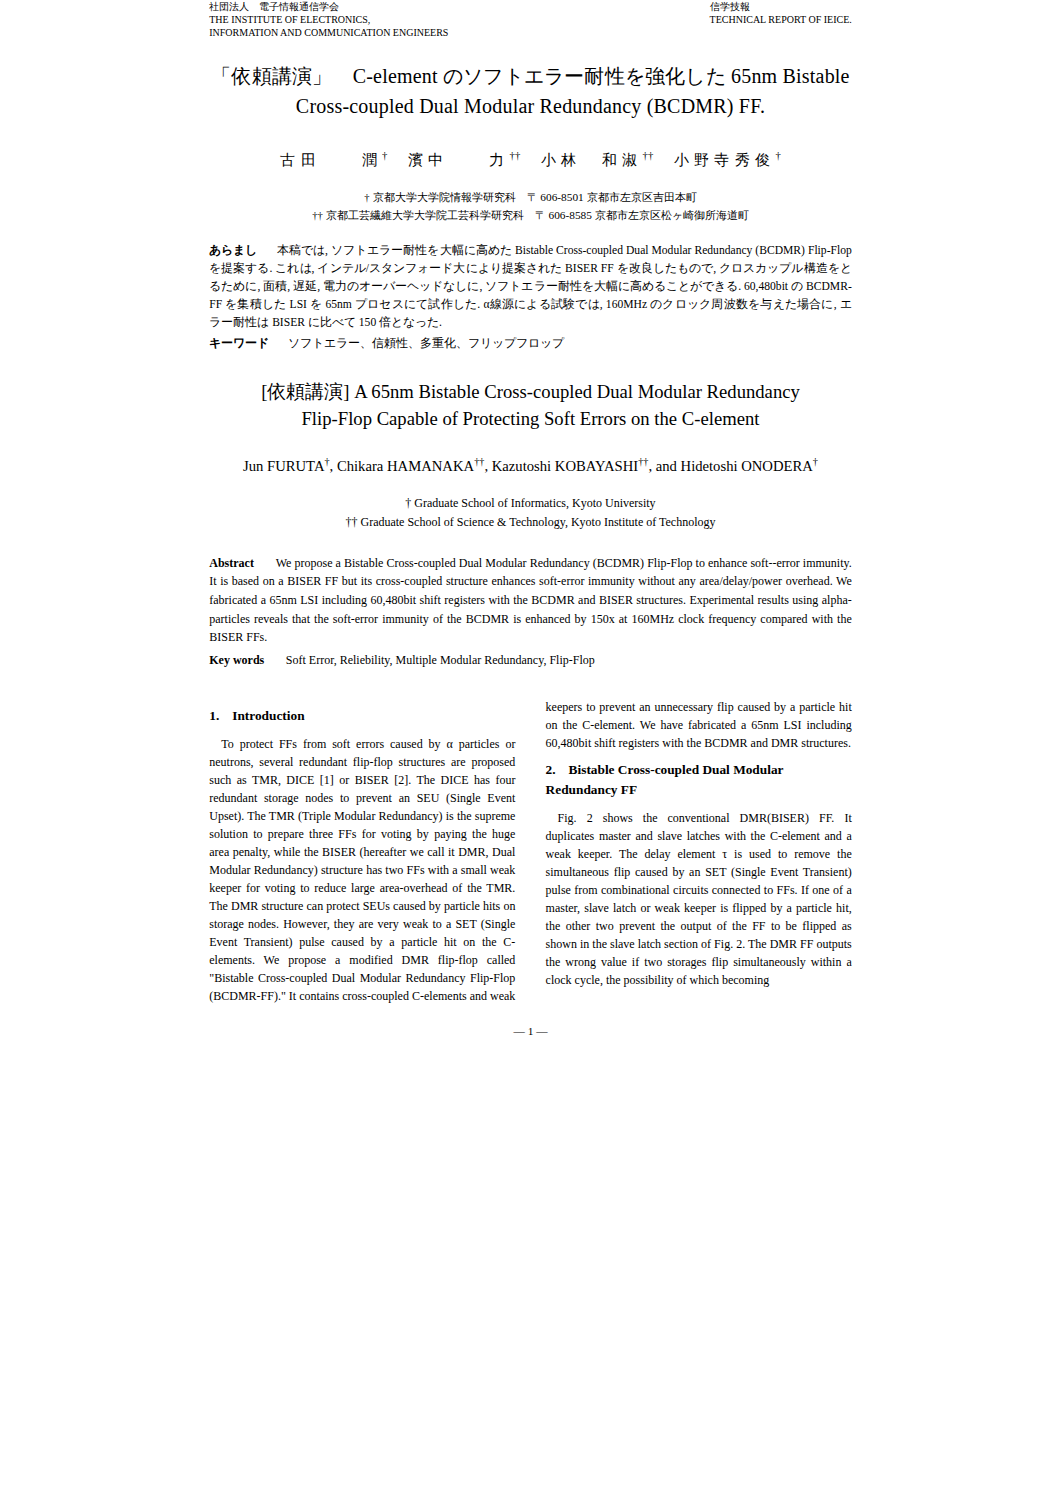社団法人　電子情報通信学会
THE INSTITUTE OF ELECTRONICS,
INFORMATION AND COMMUNICATION ENGINEERS
信学技報
TECHNICAL REPORT OF IEICE.
「依頼講演」　C-element のソフトエラー耐性を強化した 65nm Bistable
Cross-coupled Dual Modular Redundancy (BCDMR) FF.
古田　　潤†　濱中　　力††　小林　和淑††　小野寺秀俊†
† 京都大学大学院情報学研究科　〒 606-8501 京都市左京区吉田本町
†† 京都工芸繊維大学大学院工芸科学研究科　〒 606-8585 京都市左京区松ヶ崎御所海道町
あらまし　本稿では, ソフトエラー耐性を大幅に高めた Bistable Cross-coupled Dual Modular Redundancy (BCDMR) Flip-Flop を提案する. これは, インテル/スタンフォード大により提案された BISER FF を改良したもので, クロスカップル構造をとるために, 面積, 遅延, 電力のオーバーヘッドなしに, ソフトエラー耐性を大幅に高めることができる. 60,480bit の BCDMR-FF を集積した LSI を 65nm プロセスにて試作した. α線源による試験では, 160MHz のクロック周波数を与えた場合に, エラー耐性は BISER に比べて 150 倍となった.
キーワード　ソフトエラー、信頼性、多重化、フリップフロップ
[依頼講演] A 65nm Bistable Cross-coupled Dual Modular Redundancy
Flip-Flop Capable of Protecting Soft Errors on the C-element
Jun FURUTA†, Chikara HAMANAKA††, Kazutoshi KOBAYASHI††, and Hidetoshi ONODERA†
† Graduate School of Informatics, Kyoto University
†† Graduate School of Science & Technology, Kyoto Institute of Technology
Abstract　We propose a Bistable Cross-coupled Dual Modular Redundancy (BCDMR) Flip-Flop to enhance soft--error immunity. It is based on a BISER FF but its cross-coupled structure enhances soft-error immunity without any area/delay/power overhead. We fabricated a 65nm LSI including 60,480bit shift registers with the BCDMR and BISER structures. Experimental results using alpha-particles reveals that the soft-error immunity of the BCDMR is enhanced by 150x at 160MHz clock frequency compared with the BISER FFs.
Key words　Soft Error, Reliebility, Multiple Modular Redundancy, Flip-Flop
1.　Introduction
To protect FFs from soft errors caused by α particles or neutrons, several redundant flip-flop structures are proposed such as TMR, DICE [1] or BISER [2]. The DICE has four redundant storage nodes to prevent an SEU (Single Event Upset). The TMR (Triple Modular Redundancy) is the supreme solution to prepare three FFs for voting by paying the huge area penalty, while the BISER (hereafter we call it DMR, Dual Modular Redundancy) structure has two FFs with a small weak keeper for voting to reduce large area-overhead of the TMR. The DMR structure can protect SEUs caused by particle hits on storage nodes. However, they are very weak to a SET (Single Event Transient) pulse caused by a particle hit on the C-elements. We propose a modified DMR flip-flop called "Bistable Cross-coupled Dual Modular Redundancy Flip-Flop (BCDMR-FF)." It contains cross-coupled C-elements and weak keepers to prevent an unnecessary flip caused by a particle hit on the C-element. We have fabricated a 65nm LSI including 60,480bit shift registers with the BCDMR and DMR structures.
2.　Bistable Cross-coupled Dual Modular Redundancy FF
Fig. 2 shows the conventional DMR(BISER) FF. It duplicates master and slave latches with the C-element and a weak keeper. The delay element τ is used to remove the simultaneous flip caused by an SET (Single Event Transient) pulse from combinational circuits connected to FFs. If one of a master, slave latch or weak keeper is flipped by a particle hit, the other two prevent the output of the FF to be flipped as shown in the slave latch section of Fig. 2. The DMR FF outputs the wrong value if two storages flip simultaneously within a clock cycle, the possibility of which becoming
— 1 —